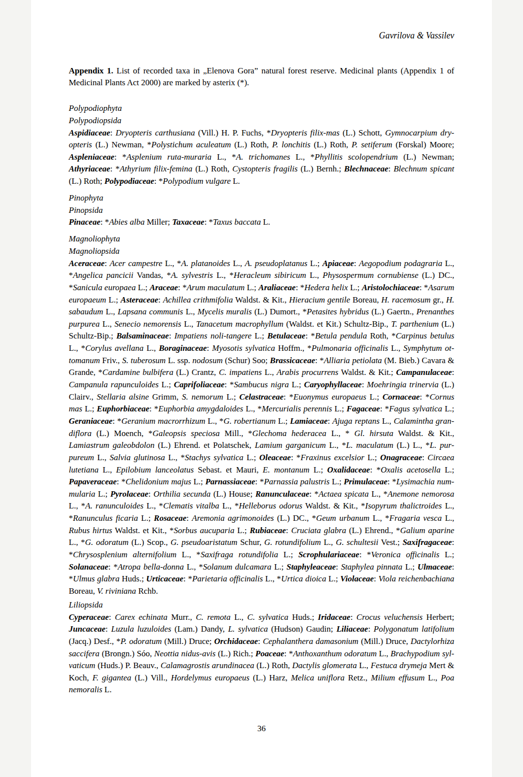Gavrilova & Vassilev
Appendix 1. List of recorded taxa in „Elenova Gora” natural forest reserve. Medicinal plants (Appendix 1 of Medicinal Plants Act 2000) are marked by asterix (*).
Polypodiophyta
Polypodiopsida
Aspidiaceae: Dryopteris carthusiana (Vill.) H. P. Fuchs, *Dryopteris filix-mas (L.) Schott, Gymnocarpium dryopteris (L.) Newman, *Polystichum aculeatum (L.) Roth, P. lonchitis (L.) Roth, P. setiferum (Forskal) Moore; Aspleniaceae: *Asplenium ruta-muraria L., *A. trichomanes L., *Phyllitis scolopendrium (L.) Newman; Athyriaceae: *Athyrium filix-femina (L.) Roth, Cystopteris fragilis (L.) Bernh.; Blechnaceae: Blechnum spicant (L.) Roth; Polypodiaceae: *Polypodium vulgare L.
Pinophyta
Pinopsida
Pinaceae: *Abies alba Miller; Taxaceae: *Taxus baccata L.
Magnoliophyta
Magnoliopsida
Aceraceae: Acer campestre L., *A. platanoides L., A. pseudoplatanus L.; Apiaceae: Aegopodium podagraria L., *Angelica pancicii Vandas, *A. sylvestris L., *Heracleum sibiricum L., Physospermum cornubiense (L.) DC., *Sanicula europaea L.; Araceae: *Arum maculatum L.; Araliaceae: *Hedera helix L.; Aristolochiaceae: *Asarum europaeum L.; Asteraceae: Achillea crithmifolia Waldst. & Kit., Hieracium gentile Boreau, H. racemosum gr., H. sabaudum L., Lapsana communis L., Mycelis muralis (L.) Dumort., *Petasites hybridus (L.) Gaertn., Prenanthes purpurea L., Senecio nemorensis L., Tanacetum macrophyllum (Waldst. et Kit.) Schultz-Bip., T. parthenium (L.) Schultz-Bip.; Balsaminaceae: Impatiens noli-tangere L.; Betulaceae: *Betula pendula Roth, *Carpinus betulus L., *Corylus avellana L., Boraginaceae: Myosotis sylvatica Hoffm., *Pulmonaria officinalis L., Symphytum ottomanum Friv., S. tuberosum L. ssp. nodosum (Schur) Soo; Brassicaceae: *Alliaria petiolata (M. Bieb.) Cavara & Grande, *Cardamine bulbifera (L.) Crantz, C. impatiens L., Arabis procurrens Waldst. & Kit.; Campanulaceae: Campanula rapunculoides L.; Caprifoliaceae: *Sambucus nigra L.; Caryophyllaceae: Moehringia trinervia (L.) Clairv., Stellaria alsine Grimm, S. nemorum L.; Celastraceae: *Euonymus europaeus L.; Cornaceae: *Cornus mas L.; Euphorbiaceae: *Euphorbia amygdaloides L., *Mercurialis perennis L.; Fagaceae: *Fagus sylvatica L.; Geraniaceae: *Geranium macrorrhizum L., *G. robertianum L.; Lamiaceae: Ajuga reptans L., Calamintha grandiflora (L.) Moench, *Galeopsis speciosa Mill., *Glechoma hederacea L., * Gl. hirsuta Waldst. & Kit., Lamiastrum galeobdolon (L.) Ehrend. et Polatschek, Lamium garganicum L., *L. maculatum (L.) L., *L. purpureum L., Salvia glutinosa L., *Stachys sylvatica L.; Oleaceae: *Fraxinus excelsior L.; Onagraceae: Circaea lutetiana L., Epilobium lanceolatus Sebast. et Mauri, E. montanum L.; Oxalidaceae: *Oxalis acetosella L.; Papaveraceae: *Chelidonium majus L.; Parnassiaceae: *Parnassia palustris L.; Primulaceae: *Lysimachia nummularia L.; Pyrolaceae: Orthilia secunda (L.) House; Ranunculaceae: *Actaea spicata L., *Anemone nemorosa L., *A. ranunculoides L., *Clematis vitalba L., *Helleborus odorus Waldst. & Kit., *Isopyrum thalictroides L., *Ranunculus ficaria L.; Rosaceae: Aremonia agrimonoides (L.) DC., *Geum urbanum L., *Fragaria vesca L., Rubus hirtus Waldst. et Kit., *Sorbus aucuparia L.; Rubiaceae: Cruciata glabra (L.) Ehrend., *Galium aparine L., *G. odoratum (L.) Scop., G. pseudoaristatum Schur, G. rotundifolium L., G. schultesii Vest.; Saxifragaceae: *Chrysosplenium alternifolium L., *Saxifraga rotundifolia L.; Scrophulariaceae: *Veronica officinalis L.; Solanaceae: *Atropa bella-donna L., *Solanum dulcamara L.; Staphyleaceae: Staphylea pinnata L.; Ulmaceae: *Ulmus glabra Huds.; Urticaceae: *Parietaria officinalis L., *Urtica dioica L.; Violaceae: Viola reichenbachiana Boreau, V. riviniana Rchb.
Liliopsida
Cyperaceae: Carex echinata Murr., C. remota L., C. sylvatica Huds.; Iridaceae: Crocus veluchensis Herbert; Juncaceae: Luzula luzuloides (Lam.) Dandy, L. sylvatica (Hudson) Gaudin; Liliaceae: Polygonatum latifolium (Jacq.) Desf., *P. odoratum (Mill.) Druce; Orchidaceae: Cephalanthera damasonium (Mill.) Druce, Dactylorhiza saccifera (Brongn.) Sóo, Neottia nidus-avis (L.) Rich.; Poaceae: *Anthoxanthum odoratum L., Brachypodium sylvaticum (Huds.) P. Beauv., Calamagrostis arundinacea (L.) Roth, Dactylis glomerata L., Festuca drymeja Mert & Koch, F. gigantea (L.) Vill., Hordelymus europaeus (L.) Harz, Melica uniflora Retz., Milium effusum L., Poa nemoralis L.
36